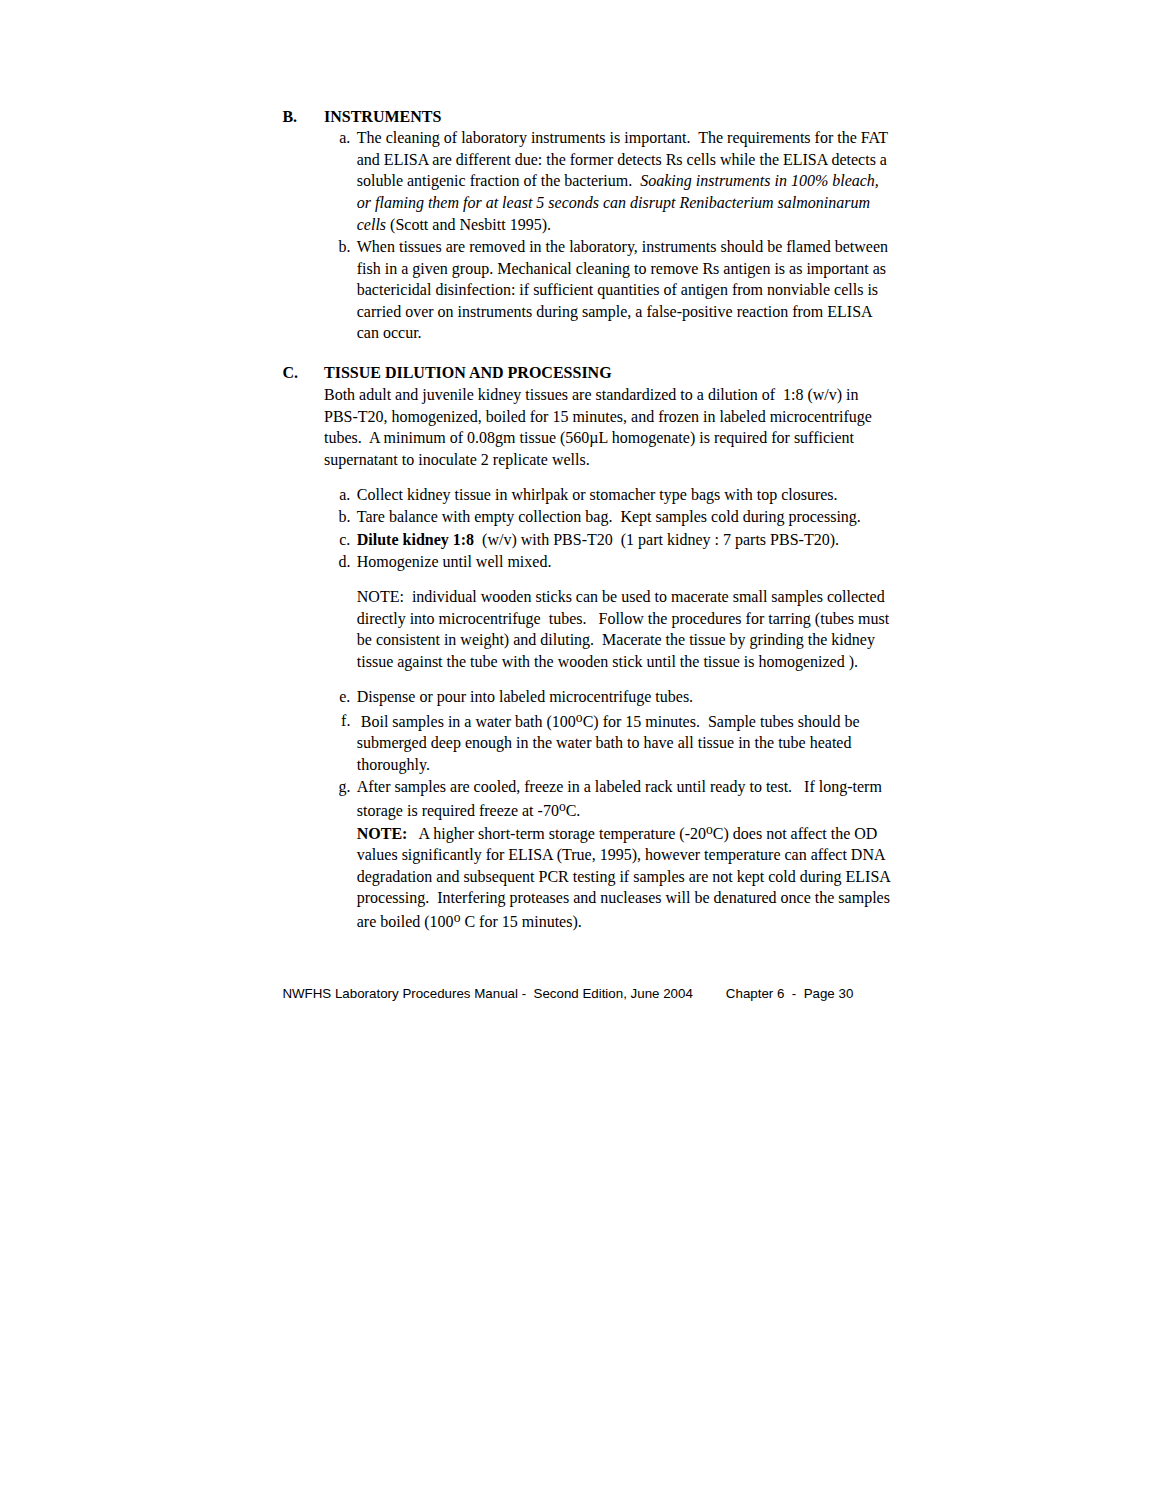B.
INSTRUMENTS
The cleaning of laboratory instruments is important. The requirements for the FAT and ELISA are different due: the former detects Rs cells while the ELISA detects a soluble antigenic fraction of the bacterium. Soaking instruments in 100% bleach, or flaming them for at least 5 seconds can disrupt Renibacterium salmoninarum cells (Scott and Nesbitt 1995).
When tissues are removed in the laboratory, instruments should be flamed between fish in a given group. Mechanical cleaning to remove Rs antigen is as important as bactericidal disinfection: if sufficient quantities of antigen from nonviable cells is carried over on instruments during sample, a false-positive reaction from ELISA can occur.
C.
TISSUE DILUTION AND PROCESSING
Both adult and juvenile kidney tissues are standardized to a dilution of 1:8 (w/v) in PBS-T20, homogenized, boiled for 15 minutes, and frozen in labeled microcentrifuge tubes. A minimum of 0.08gm tissue (560µL homogenate) is required for sufficient supernatant to inoculate 2 replicate wells.
Collect kidney tissue in whirlpak or stomacher type bags with top closures.
Tare balance with empty collection bag. Kept samples cold during processing.
Dilute kidney 1:8 (w/v) with PBS-T20 (1 part kidney : 7 parts PBS-T20).
Homogenize until well mixed.
NOTE: individual wooden sticks can be used to macerate small samples collected directly into microcentrifuge tubes. Follow the procedures for tarring (tubes must be consistent in weight) and diluting. Macerate the tissue by grinding the kidney tissue against the tube with the wooden stick until the tissue is homogenized ).
Dispense or pour into labeled microcentrifuge tubes.
Boil samples in a water bath (100o C) for 15 minutes. Sample tubes should be submerged deep enough in the water bath to have all tissue in the tube heated thoroughly.
After samples are cooled, freeze in a labeled rack until ready to test. If long-term storage is required freeze at -70o C.
NOTE: A higher short-term storage temperature (-20o C) does not affect the OD values significantly for ELISA (True, 1995), however temperature can affect DNA degradation and subsequent PCR testing if samples are not kept cold during ELISA processing. Interfering proteases and nucleases will be denatured once the samples are boiled (100o C for 15 minutes).
NWFHS Laboratory Procedures Manual - Second Edition, June 2004 Chapter 6 - Page 30